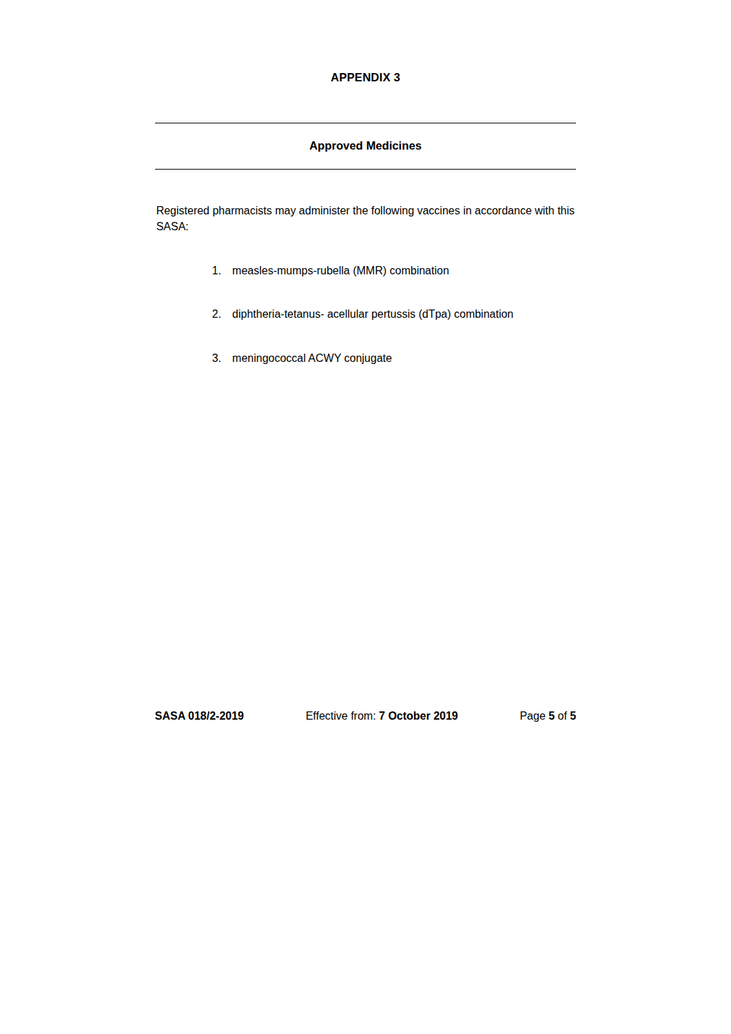APPENDIX 3
Approved Medicines
Registered pharmacists may administer the following vaccines in accordance with this SASA:
measles-mumps-rubella (MMR) combination
diphtheria-tetanus- acellular pertussis (dTpa) combination
meningococcal ACWY conjugate
SASA 018/2-2019
Effective from: 7 October 2019
Page 5 of 5